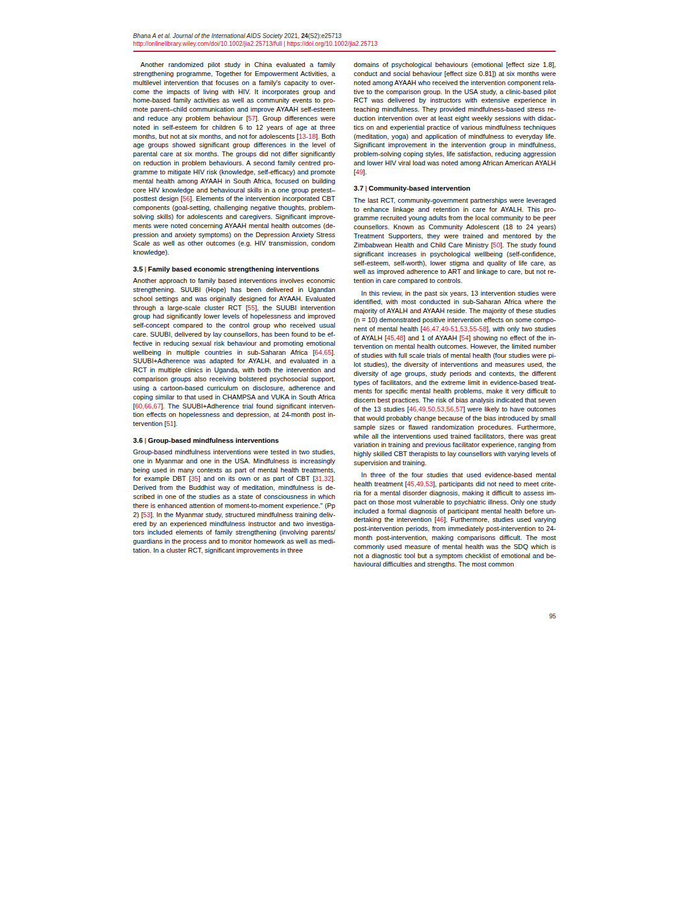Bhana A et al. Journal of the International AIDS Society 2021, 24(S2):e25713
http://onlinelibrary.wiley.com/doi/10.1002/jia2.25713/full | https://doi.org/10.1002/jia2.25713
Another randomized pilot study in China evaluated a family strengthening programme, Together for Empowerment Activities, a multilevel intervention that focuses on a family's capacity to overcome the impacts of living with HIV. It incorporates group and home-based family activities as well as community events to promote parent–child communication and improve AYAAH self-esteem and reduce any problem behaviour [57]. Group differences were noted in self-esteem for children 6 to 12 years of age at three months, but not at six months, and not for adolescents [13-18]. Both age groups showed significant group differences in the level of parental care at six months. The groups did not differ significantly on reduction in problem behaviours. A second family centred programme to mitigate HIV risk (knowledge, self-efficacy) and promote mental health among AYAAH in South Africa, focused on building core HIV knowledge and behavioural skills in a one group pretest–posttest design [56]. Elements of the intervention incorporated CBT components (goal-setting, challenging negative thoughts, problem-solving skills) for adolescents and caregivers. Significant improvements were noted concerning AYAAH mental health outcomes (depression and anxiety symptoms) on the Depression Anxiety Stress Scale as well as other outcomes (e.g. HIV transmission, condom knowledge).
3.5|Family based economic strengthening interventions
Another approach to family based interventions involves economic strengthening. SUUBI (Hope) has been delivered in Ugandan school settings and was originally designed for AYAAH. Evaluated through a large-scale cluster RCT [55], the SUUBI intervention group had significantly lower levels of hopelessness and improved self-concept compared to the control group who received usual care. SUUBI, delivered by lay counsellors, has been found to be effective in reducing sexual risk behaviour and promoting emotional wellbeing in multiple countries in sub-Saharan Africa [64,65]. SUUBI+Adherence was adapted for AYALH, and evaluated in a RCT in multiple clinics in Uganda, with both the intervention and comparison groups also receiving bolstered psychosocial support, using a cartoon-based curriculum on disclosure, adherence and coping similar to that used in CHAMPSA and VUKA in South Africa [60,66,67]. The SUUBI+Adherence trial found significant intervention effects on hopelessness and depression, at 24-month post intervention [51].
3.6|Group-based mindfulness interventions
Group-based mindfulness interventions were tested in two studies, one in Myanmar and one in the USA. Mindfulness is increasingly being used in many contexts as part of mental health treatments, for example DBT [35] and on its own or as part of CBT [31,32]. Derived from the Buddhist way of meditation, mindfulness is described in one of the studies as a state of consciousness in which there is enhanced attention of moment-to-moment experience." (Pp 2) [53]. In the Myanmar study, structured mindfulness training delivered by an experienced mindfulness instructor and two investigators included elements of family strengthening (involving parents/ guardians in the process and to monitor homework as well as meditation. In a cluster RCT, significant improvements in three
domains of psychological behaviours (emotional [effect size 1.8], conduct and social behaviour [effect size 0.81]) at six months were noted among AYAAH who received the intervention component relative to the comparison group. In the USA study, a clinic-based pilot RCT was delivered by instructors with extensive experience in teaching mindfulness. They provided mindfulness-based stress reduction intervention over at least eight weekly sessions with didactics on and experiential practice of various mindfulness techniques (meditation, yoga) and application of mindfulness to everyday life. Significant improvement in the intervention group in mindfulness, problem-solving coping styles, life satisfaction, reducing aggression and lower HIV viral load was noted among African American AYALH [49].
3.7|Community-based intervention
The last RCT, community-government partnerships were leveraged to enhance linkage and retention in care for AYALH. This programme recruited young adults from the local community to be peer counsellors. Known as Community Adolescent (18 to 24 years) Treatment Supporters, they were trained and mentored by the Zimbabwean Health and Child Care Ministry [50]. The study found significant increases in psychological wellbeing (self-confidence, self-esteem, self-worth), lower stigma and quality of life care, as well as improved adherence to ART and linkage to care, but not retention in care compared to controls.
In this review, in the past six years, 13 intervention studies were identified, with most conducted in sub-Saharan Africa where the majority of AYALH and AYAAH reside. The majority of these studies (n = 10) demonstrated positive intervention effects on some component of mental health [46,47,49-51,53,55-58], with only two studies of AYALH [45,48] and 1 of AYAAH [54] showing no effect of the intervention on mental health outcomes. However, the limited number of studies with full scale trials of mental health (four studies were pilot studies), the diversity of interventions and measures used, the diversity of age groups, study periods and contexts, the different types of facilitators, and the extreme limit in evidence-based treatments for specific mental health problems, make it very difficult to discern best practices. The risk of bias analysis indicated that seven of the 13 studies [46,49,50,53,56,57] were likely to have outcomes that would probably change because of the bias introduced by small sample sizes or flawed randomization procedures. Furthermore, while all the interventions used trained facilitators, there was great variation in training and previous facilitator experience, ranging from highly skilled CBT therapists to lay counsellors with varying levels of supervision and training.
In three of the four studies that used evidence-based mental health treatment [45,49,53], participants did not need to meet criteria for a mental disorder diagnosis, making it difficult to assess impact on those most vulnerable to psychiatric illness. Only one study included a formal diagnosis of participant mental health before undertaking the intervention [46]. Furthermore, studies used varying post-intervention periods, from immediately post-intervention to 24-month post-intervention, making comparisons difficult. The most commonly used measure of mental health was the SDQ which is not a diagnostic tool but a symptom checklist of emotional and behavioural difficulties and strengths. The most common
95